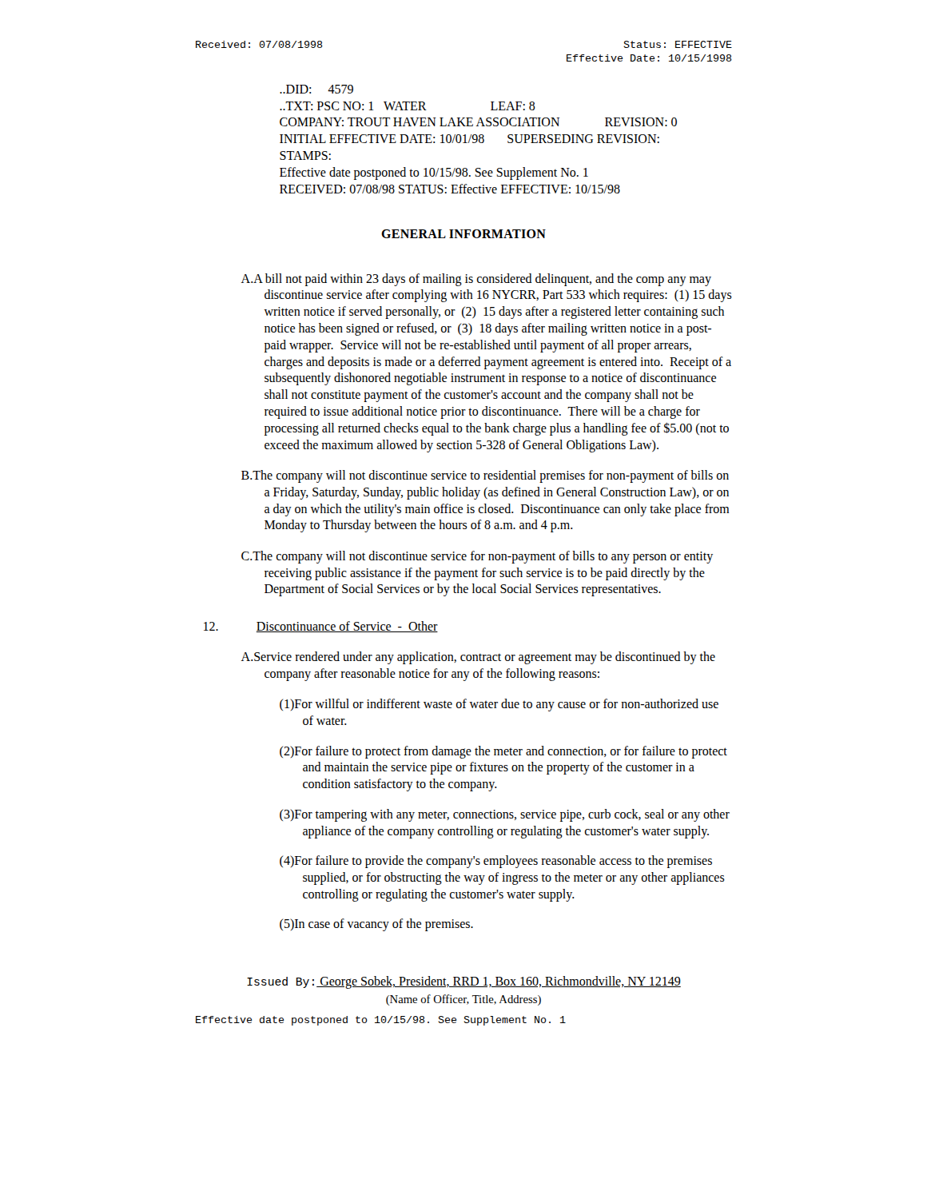Received: 07/08/1998
Status: EFFECTIVE Effective Date: 10/15/1998
..DID: 4579
..TXT: PSC NO: 1 WATER LEAF: 8
COMPANY: TROUT HAVEN LAKE ASSOCIATION REVISION: 0
INITIAL EFFECTIVE DATE: 10/01/98 SUPERSEDING REVISION:
STAMPS:
Effective date postponed to 10/15/98. See Supplement No. 1
RECEIVED: 07/08/98 STATUS: Effective EFFECTIVE: 10/15/98
GENERAL INFORMATION
A. A bill not paid within 23 days of mailing is considered delinquent, and the comp any may discontinue service after complying with 16 NYCRR, Part 533 which requires: (1) 15 days written notice if served personally, or (2) 15 days after a registered letter containing such notice has been signed or refused, or (3) 18 days after mailing written notice in a post-paid wrapper. Service will not be re-established until payment of all proper arrears, charges and deposits is made or a deferred payment agreement is entered into. Receipt of a subsequently dishonored negotiable instrument in response to a notice of discontinuance shall not constitute payment of the customer's account and the company shall not be required to issue additional notice prior to discontinuance. There will be a charge for processing all returned checks equal to the bank charge plus a handling fee of $5.00 (not to exceed the maximum allowed by section 5-328 of General Obligations Law).
B. The company will not discontinue service to residential premises for non-payment of bills on a Friday, Saturday, Sunday, public holiday (as defined in General Construction Law), or on a day on which the utility's main office is closed. Discontinuance can only take place from Monday to Thursday between the hours of 8 a.m. and 4 p.m.
C. The company will not discontinue service for non-payment of bills to any person or entity receiving public assistance if the payment for such service is to be paid directly by the Department of Social Services or by the local Social Services representatives.
12. Discontinuance of Service - Other
A. Service rendered under any application, contract or agreement may be discontinued by the company after reasonable notice for any of the following reasons:
(1)For willful or indifferent waste of water due to any cause or for non-authorized use of water.
(2)For failure to protect from damage the meter and connection, or for failure to protect and maintain the service pipe or fixtures on the property of the customer in a condition satisfactory to the company.
(3)For tampering with any meter, connections, service pipe, curb cock, seal or any other appliance of the company controlling or regulating the customer's water supply.
(4)For failure to provide the company's employees reasonable access to the premises supplied, or for obstructing the way of ingress to the meter or any other appliances controlling or regulating the customer's water supply.
(5)In case of vacancy of the premises.
Issued By: George Sobek, President, RRD 1, Box 160, Richmondville, NY 12149
(Name of Officer, Title, Address)
Effective date postponed to 10/15/98. See Supplement No. 1